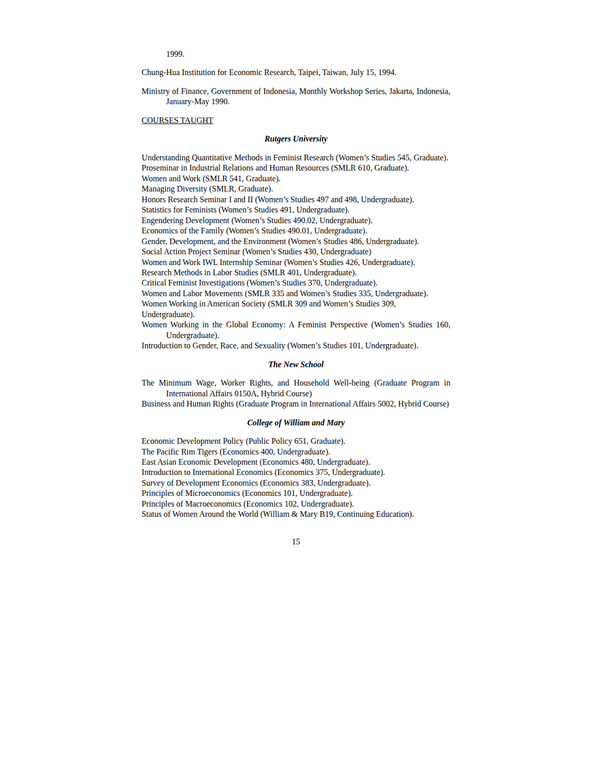1999.
Chung-Hua Institution for Economic Research, Taipei, Taiwan, July 15, 1994.
Ministry of Finance, Government of Indonesia, Monthly Workshop Series, Jakarta, Indonesia, January-May 1990.
COURSES TAUGHT
Rutgers University
Understanding Quantitative Methods in Feminist Research (Women’s Studies 545, Graduate).
Proseminar in Industrial Relations and Human Resources (SMLR 610, Graduate).
Women and Work (SMLR 541, Graduate).
Managing Diversity (SMLR, Graduate).
Honors Research Seminar I and II (Women’s Studies 497 and 498, Undergraduate).
Statistics for Feminists (Women’s Studies 491, Undergraduate).
Engendering Development (Women’s Studies 490.02, Undergraduate).
Economics of the Family (Women’s Studies 490.01, Undergraduate).
Gender, Development, and the Environment (Women’s Studies 486, Undergraduate).
Social Action Project Seminar (Women’s Studies 430, Undergraduate)
Women and Work IWL Internship Seminar (Women’s Studies 426, Undergraduate).
Research Methods in Labor Studies (SMLR 401, Undergraduate).
Critical Feminist Investigations (Women’s Studies 370, Undergraduate).
Women and Labor Movements (SMLR 335 and Women’s Studies 335, Undergraduate).
Women Working in American Society (SMLR 309 and Women’s Studies 309, Undergraduate).
Women Working in the Global Economy: A Feminist Perspective (Women’s Studies 160, Undergraduate).
Introduction to Gender, Race, and Sexuality (Women’s Studies 101, Undergraduate).
The New School
The Minimum Wage, Worker Rights, and Household Well-being (Graduate Program in International Affairs 0150A, Hybrid Course)
Business and Human Rights (Graduate Program in International Affairs 5002, Hybrid Course)
College of William and Mary
Economic Development Policy (Public Policy 651, Graduate).
The Pacific Rim Tigers (Economics 400, Undergraduate).
East Asian Economic Development (Economics 480, Undergraduate).
Introduction to International Economics (Economics 375, Undergraduate).
Survey of Development Economics (Economics 383, Undergraduate).
Principles of Microeconomics (Economics 101, Undergraduate).
Principles of Macroeconomics (Economics 102, Undergraduate).
Status of Women Around the World (William & Mary B19, Continuing Education).
15